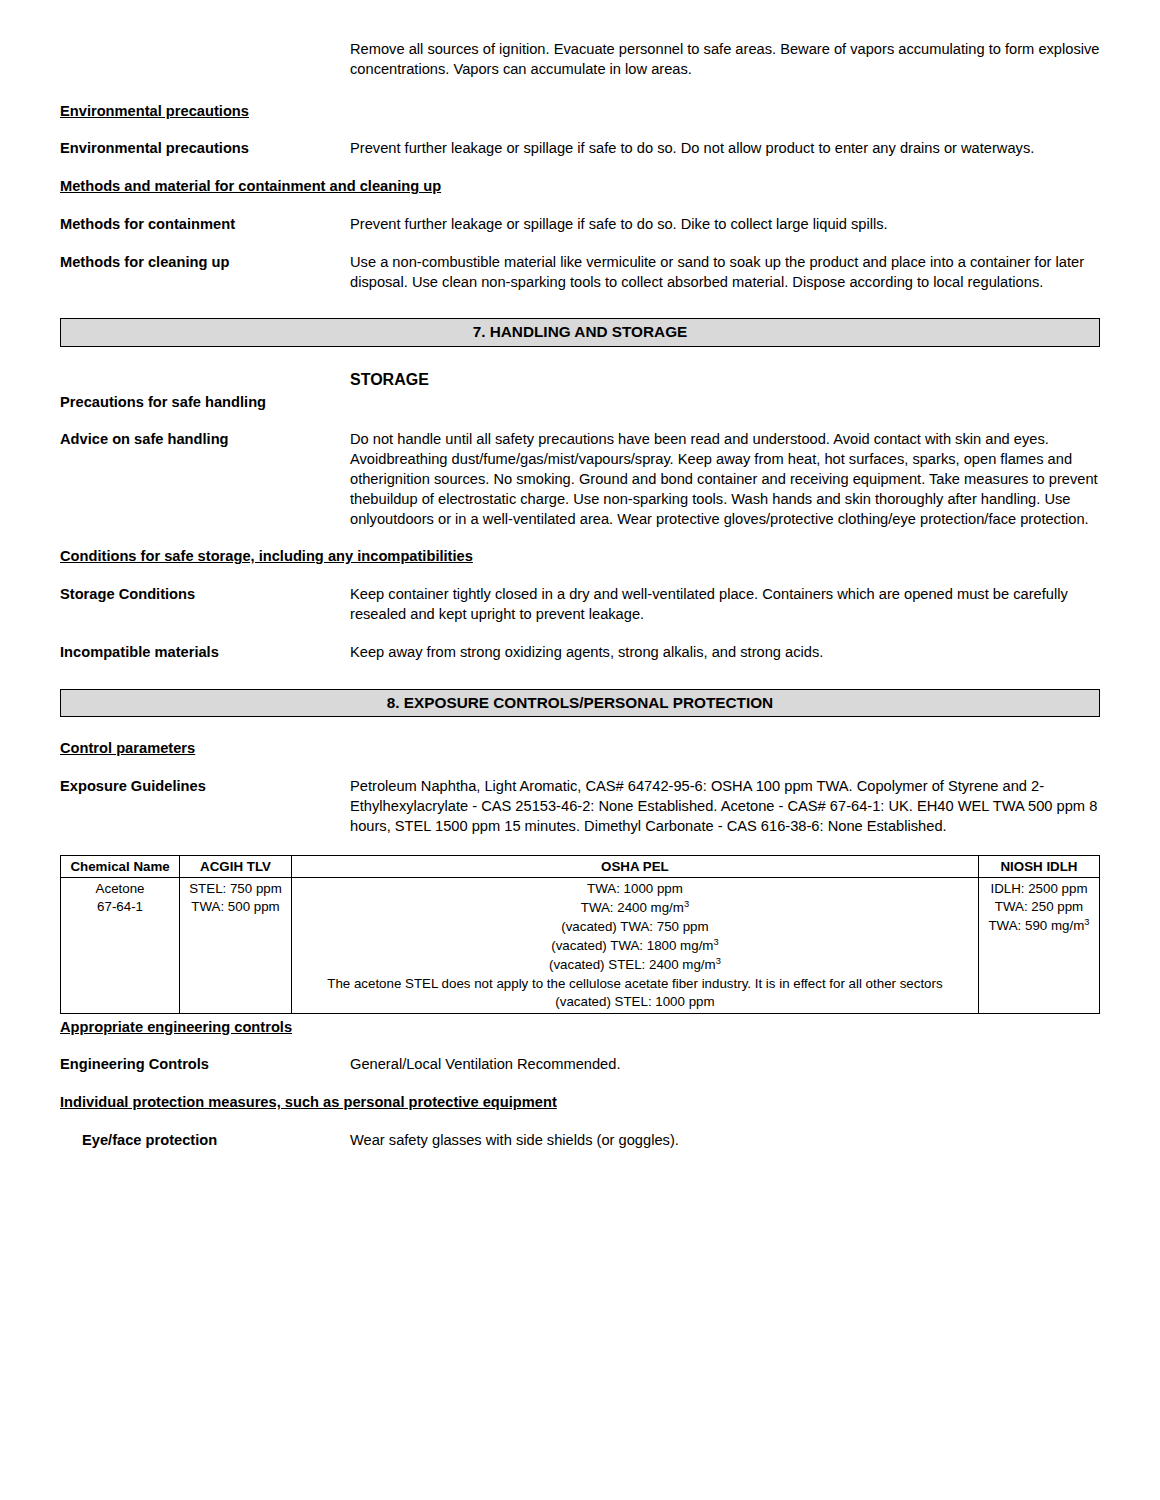Remove all sources of ignition. Evacuate personnel to safe areas. Beware of vapors accumulating to form explosive concentrations. Vapors can accumulate in low areas.
Environmental precautions
Environmental precautions
Prevent further leakage or spillage if safe to do so. Do not allow product to enter any drains or waterways.
Methods and material for containment and cleaning up
Methods for containment
Prevent further leakage or spillage if safe to do so. Dike to collect large liquid spills.
Methods for cleaning up
Use a non-combustible material like vermiculite or sand to soak up the product and place into a container for later disposal. Use clean non-sparking tools to collect absorbed material. Dispose according to local regulations.
7. HANDLING AND STORAGE
STORAGE
Precautions for safe handling
Advice on safe handling
Do not handle until all safety precautions have been read and understood. Avoid contact with skin and eyes. Avoidbreathing dust/fume/gas/mist/vapours/spray. Keep away from heat, hot surfaces, sparks, open flames and otherignition sources. No smoking. Ground and bond container and receiving equipment. Take measures to prevent thebuildup of electrostatic charge. Use non-sparking tools. Wash hands and skin thoroughly after handling. Use onlyoutdoors or in a well-ventilated area. Wear protective gloves/protective clothing/eye protection/face protection.
Conditions for safe storage, including any incompatibilities
Storage Conditions
Keep container tightly closed in a dry and well-ventilated place. Containers which are opened must be carefully resealed and kept upright to prevent leakage.
Incompatible materials
Keep away from strong oxidizing agents, strong alkalis, and strong acids.
8. EXPOSURE CONTROLS/PERSONAL PROTECTION
Control parameters
Exposure Guidelines
Petroleum Naphtha, Light Aromatic, CAS# 64742-95-6: OSHA 100 ppm TWA. Copolymer of Styrene and 2-Ethylhexylacrylate - CAS 25153-46-2: None Established. Acetone - CAS# 67-64-1: UK. EH40 WEL TWA 500 ppm 8 hours, STEL 1500 ppm 15 minutes. Dimethyl Carbonate - CAS 616-38-6: None Established.
| Chemical Name | ACGIH TLV | OSHA PEL | NIOSH IDLH |
| --- | --- | --- | --- |
| Acetone 67-64-1 | STEL: 750 ppm TWA: 500 ppm | TWA: 1000 ppm TWA: 2400 mg/m 3 (vacated) TWA: 750 ppm (vacated) TWA: 1800 mg/m 3 (vacated) STEL: 2400 mg/m 3 The acetone STEL does not apply to the cellulose acetate fiber industry. It is in effect for all other sectors (vacated) STEL: 1000 ppm | IDLH: 2500 ppm TWA: 250 ppm TWA: 590 mg/m 3 |
Appropriate engineering controls
Engineering Controls
General/Local Ventilation Recommended.
Individual protection measures, such as personal protective equipment
Eye/face protection
Wear safety glasses with side shields (or goggles).